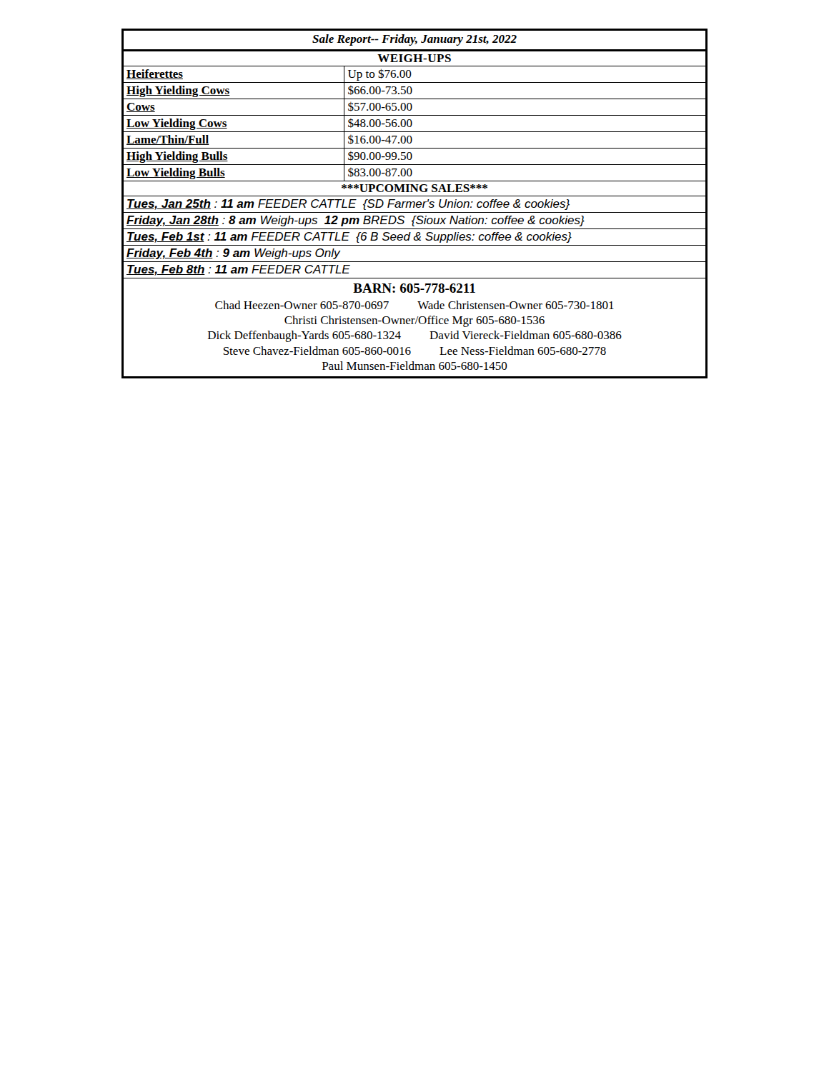| Sale Report-- Friday, January 21st, 2022 |
| WEIGH-UPS |
| Heiferettes | Up to $76.00 |
| High Yielding Cows | $66.00-73.50 |
| Cows | $57.00-65.00 |
| Low Yielding Cows | $48.00-56.00 |
| Lame/Thin/Full | $16.00-47.00 |
| High Yielding Bulls | $90.00-99.50 |
| Low Yielding Bulls | $83.00-87.00 |
| ***UPCOMING SALES*** |
| Tues, Jan 25th : 11 am FEEDER CATTLE {SD Farmer's Union: coffee & cookies} |
| Friday, Jan 28th : 8 am Weigh-ups 12 pm BREDS {Sioux Nation: coffee & cookies} |
| Tues, Feb 1st : 11 am FEEDER CATTLE {6 B Seed & Supplies: coffee & cookies} |
| Friday, Feb 4th : 9 am Weigh-ups Only |
| Tues, Feb 8th : 11 am FEEDER CATTLE |
| BARN: 605-778-6211 Chad Heezen-Owner 605-870-0697 Wade Christensen-Owner 605-730-1801 Christi Christensen-Owner/Office Mgr 605-680-1536 Dick Deffenbaugh-Yards 605-680-1324 David Viereck-Fieldman 605-680-0386 Steve Chavez-Fieldman 605-860-0016 Lee Ness-Fieldman 605-680-2778 Paul Munsen-Fieldman 605-680-1450 |